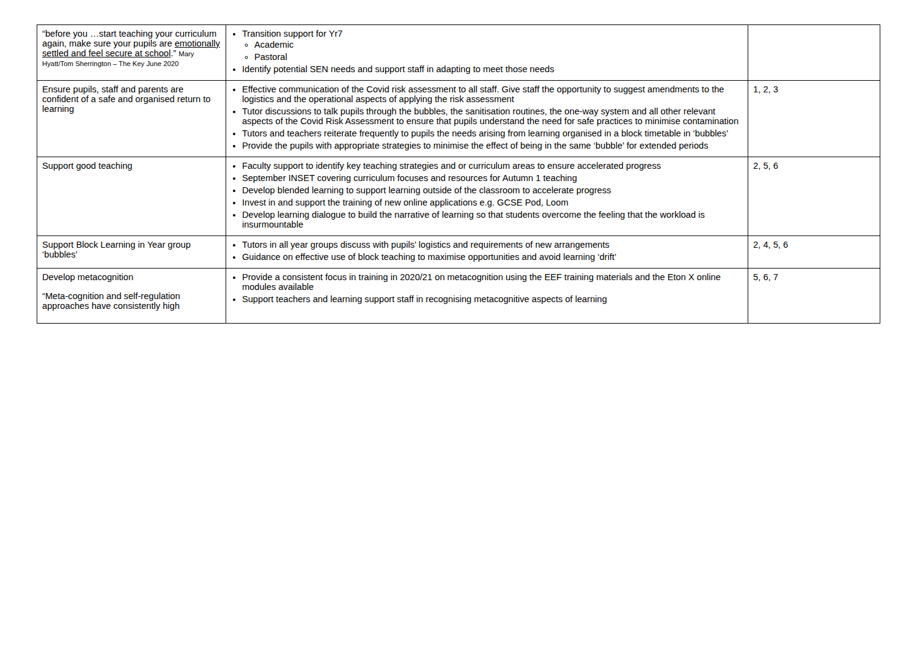| “before you …start teaching your curriculum again, make sure your pupils are emotionally settled and feel secure at school .” Mary Hyatt/Tom Sherrington – The Key June 2020 | Transition support for Yr7 Academic Pastoral Identify potential SEN needs and support staff in adapting to meet those needs | |
| Ensure pupils, staff and parents are confident of a safe and organised return to learning | Effective communication of the Covid risk assessment to all staff. Give staff the opportunity to suggest amendments to the logistics and the operational aspects of applying the risk assessment Tutor discussions to talk pupils through the bubbles, the sanitisation routines, the one-way system and all other relevant aspects of the Covid Risk Assessment to ensure that pupils understand the need for safe practices to minimise contamination Tutors and teachers reiterate frequently to pupils the needs arising from learning organised in a block timetable in ‘bubbles’ Provide the pupils with appropriate strategies to minimise the effect of being in the same ‘bubble’ for extended periods | 1, 2, 3 |
| Support good teaching | Faculty support to identify key teaching strategies and or curriculum areas to ensure accelerated progress September INSET covering curriculum focuses and resources for Autumn 1 teaching Develop blended learning to support learning outside of the classroom to accelerate progress Invest in and support the training of new online applications e.g. GCSE Pod, Loom Develop learning dialogue to build the narrative of learning so that students overcome the feeling that the workload is insurmountable | 2, 5, 6 |
| Support Block Learning in Year group ‘bubbles’ | Tutors in all year groups discuss with pupils’ logistics and requirements of new arrangements Guidance on effective use of block teaching to maximise opportunities and avoid learning ‘drift’ | 2, 4, 5, 6 |
| Develop metacognition “Meta-cognition and self-regulation approaches have consistently high | Provide a consistent focus in training in 2020/21 on metacognition using the EEF training materials and the Eton X online modules available Support teachers and learning support staff in recognising metacognitive aspects of learning | 5, 6, 7 |